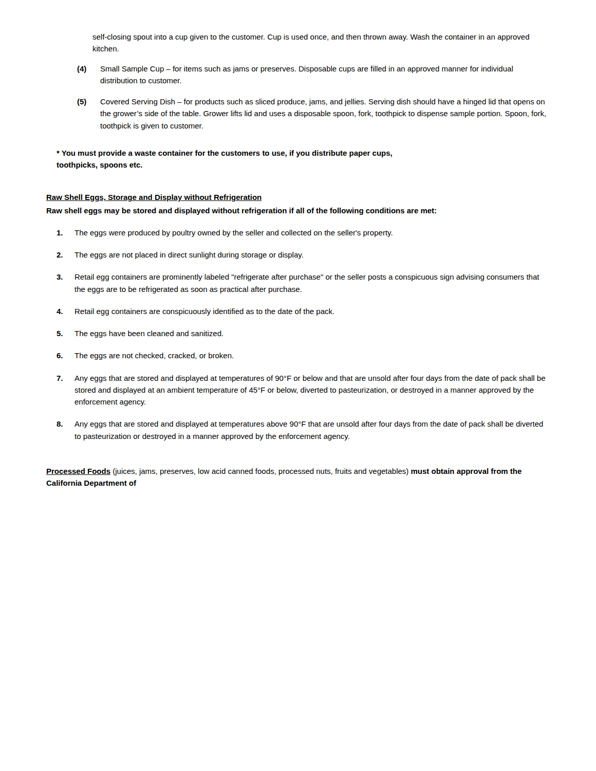self-closing spout into a cup given to the customer. Cup is used once, and then thrown away. Wash the container in an approved kitchen.
(4) Small Sample Cup – for items such as jams or preserves. Disposable cups are filled in an approved manner for individual distribution to customer.
(5) Covered Serving Dish – for products such as sliced produce, jams, and jellies. Serving dish should have a hinged lid that opens on the grower’s side of the table. Grower lifts lid and uses a disposable spoon, fork, toothpick to dispense sample portion. Spoon, fork, toothpick is given to customer.
* You must provide a waste container for the customers to use, if you distribute paper cups, toothpicks, spoons etc.
Raw Shell Eggs, Storage and Display without Refrigeration
Raw shell eggs may be stored and displayed without refrigeration if all of the following conditions are met:
The eggs were produced by poultry owned by the seller and collected on the seller's property.
The eggs are not placed in direct sunlight during storage or display.
Retail egg containers are prominently labeled "refrigerate after purchase" or the seller posts a conspicuous sign advising consumers that the eggs are to be refrigerated as soon as practical after purchase.
Retail egg containers are conspicuously identified as to the date of the pack.
The eggs have been cleaned and sanitized.
The eggs are not checked, cracked, or broken.
Any eggs that are stored and displayed at temperatures of 90°F or below and that are unsold after four days from the date of pack shall be stored and displayed at an ambient temperature of 45°F or below, diverted to pasteurization, or destroyed in a manner approved by the enforcement agency.
Any eggs that are stored and displayed at temperatures above 90°F that are unsold after four days from the date of pack shall be diverted to pasteurization or destroyed in a manner approved by the enforcement agency.
Processed Foods (juices, jams, preserves, low acid canned foods, processed nuts, fruits and vegetables) must obtain approval from the California Department of